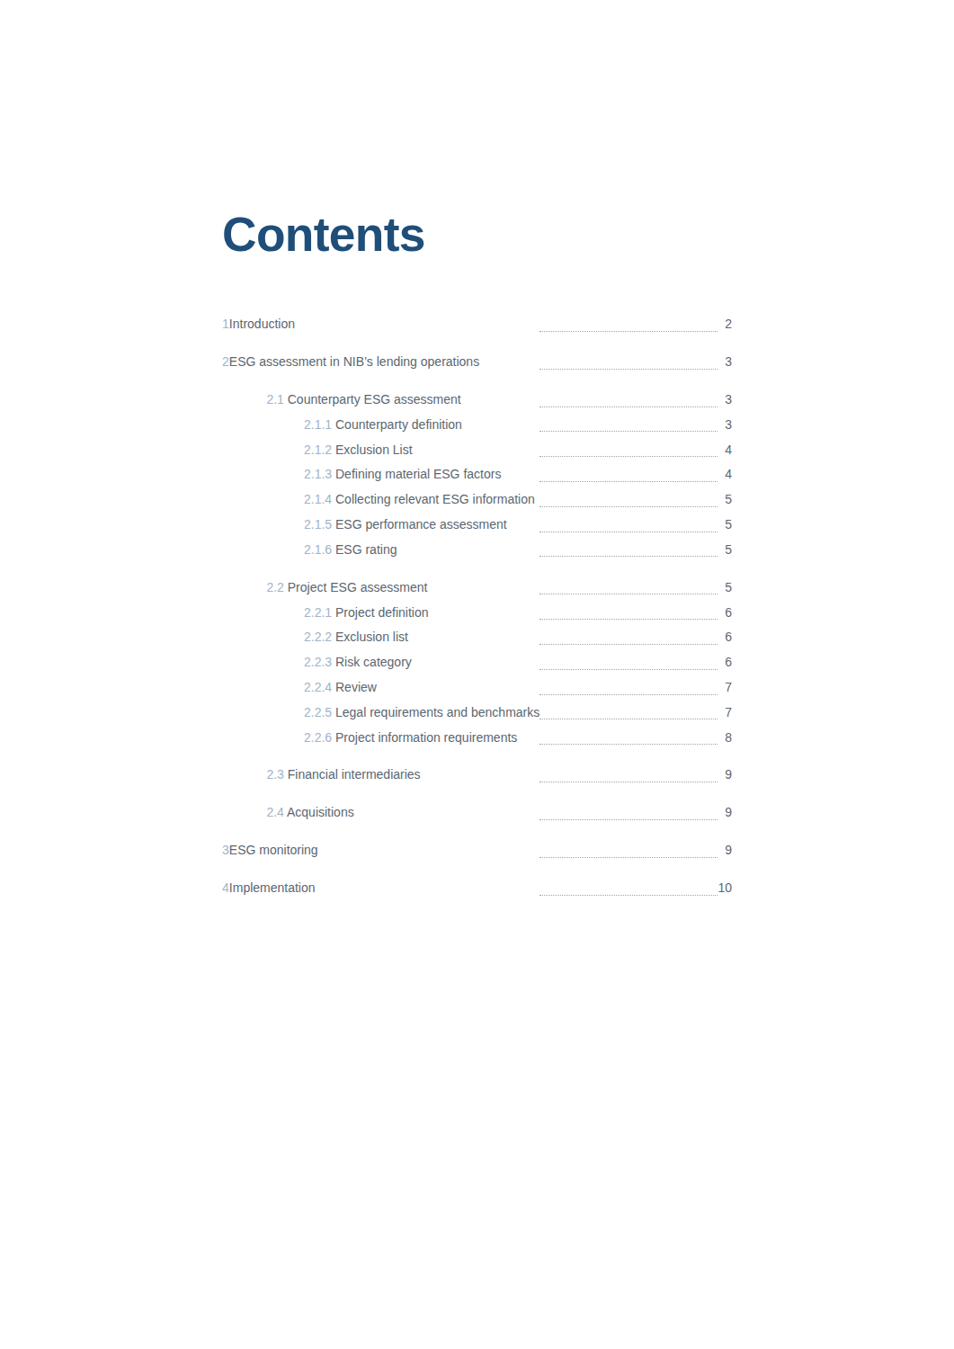Contents
| 1 | Introduction | | 2 |
| 2 | ESG assessment in NIB’s lending operations | | 3 |
| | 2.1 Counterparty ESG assessment | | 3 |
| | 2.1.1 Counterparty definition | | 3 |
| | 2.1.2 Exclusion List | | 4 |
| | 2.1.3 Defining material ESG factors | | 4 |
| | 2.1.4 Collecting relevant ESG information | | 5 |
| | 2.1.5 ESG performance assessment | | 5 |
| | 2.1.6 ESG rating | | 5 |
| | 2.2 Project ESG assessment | | 5 |
| | 2.2.1 Project definition | | 6 |
| | 2.2.2 Exclusion list | | 6 |
| | 2.2.3 Risk category | | 6 |
| | 2.2.4 Review | | 7 |
| | 2.2.5 Legal requirements and benchmarks | | 7 |
| | 2.2.6 Project information requirements | | 8 |
| | 2.3 Financial intermediaries | | 9 |
| | 2.4 Acquisitions | | 9 |
| 3 | ESG monitoring | | 9 |
| 4 | Implementation | | 10 |